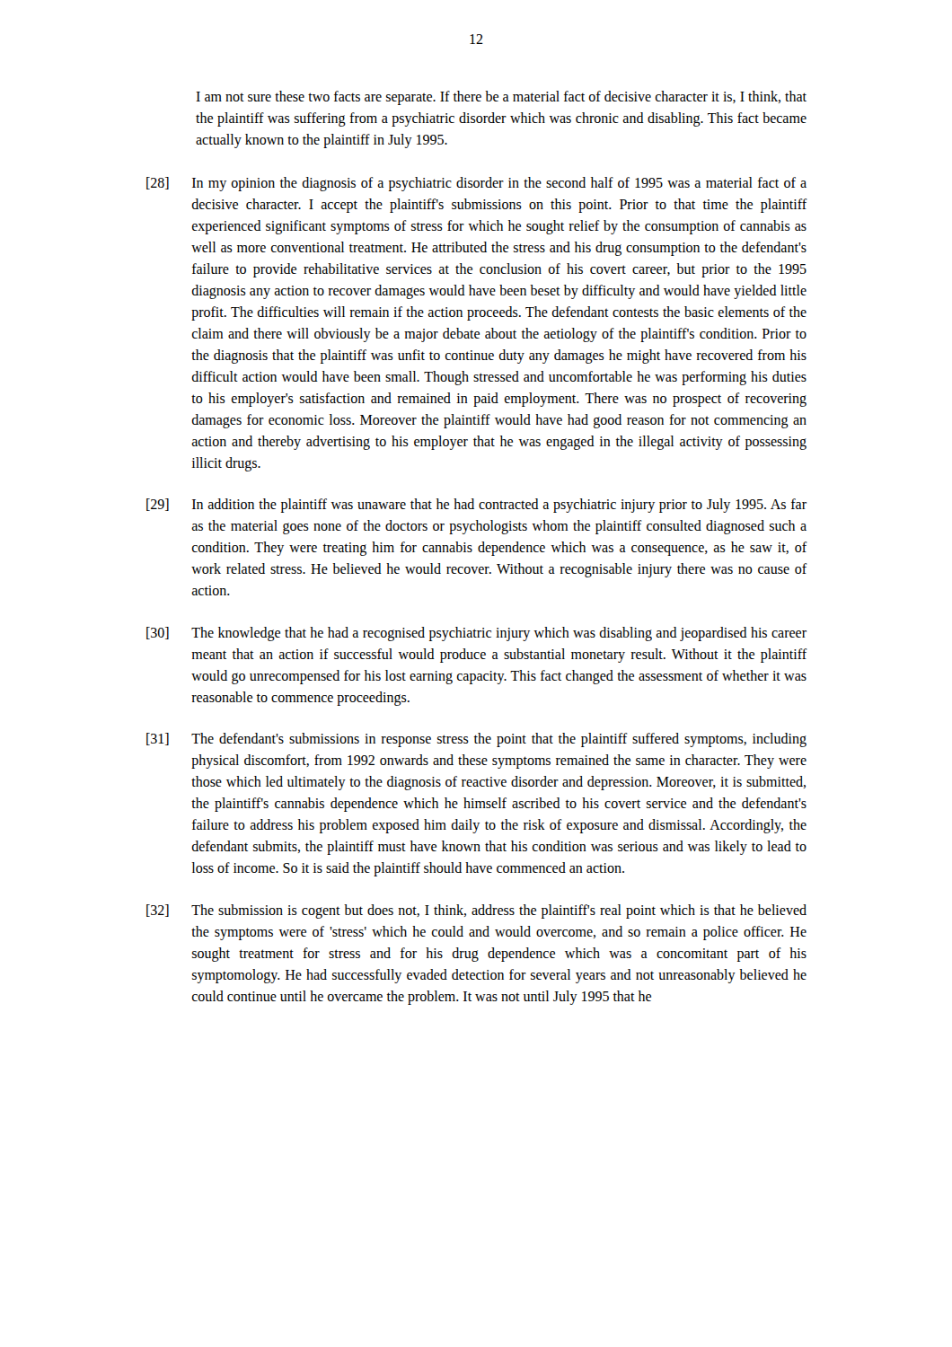12
I am not sure these two facts are separate. If there be a material fact of decisive character it is, I think, that the plaintiff was suffering from a psychiatric disorder which was chronic and disabling. This fact became actually known to the plaintiff in July 1995.
[28]
In my opinion the diagnosis of a psychiatric disorder in the second half of 1995 was a material fact of a decisive character. I accept the plaintiff's submissions on this point. Prior to that time the plaintiff experienced significant symptoms of stress for which he sought relief by the consumption of cannabis as well as more conventional treatment. He attributed the stress and his drug consumption to the defendant's failure to provide rehabilitative services at the conclusion of his covert career, but prior to the 1995 diagnosis any action to recover damages would have been beset by difficulty and would have yielded little profit. The difficulties will remain if the action proceeds. The defendant contests the basic elements of the claim and there will obviously be a major debate about the aetiology of the plaintiff's condition. Prior to the diagnosis that the plaintiff was unfit to continue duty any damages he might have recovered from his difficult action would have been small. Though stressed and uncomfortable he was performing his duties to his employer's satisfaction and remained in paid employment. There was no prospect of recovering damages for economic loss. Moreover the plaintiff would have had good reason for not commencing an action and thereby advertising to his employer that he was engaged in the illegal activity of possessing illicit drugs.
[29]
In addition the plaintiff was unaware that he had contracted a psychiatric injury prior to July 1995. As far as the material goes none of the doctors or psychologists whom the plaintiff consulted diagnosed such a condition. They were treating him for cannabis dependence which was a consequence, as he saw it, of work related stress. He believed he would recover. Without a recognisable injury there was no cause of action.
[30]
The knowledge that he had a recognised psychiatric injury which was disabling and jeopardised his career meant that an action if successful would produce a substantial monetary result. Without it the plaintiff would go unrecompensed for his lost earning capacity. This fact changed the assessment of whether it was reasonable to commence proceedings.
[31]
The defendant's submissions in response stress the point that the plaintiff suffered symptoms, including physical discomfort, from 1992 onwards and these symptoms remained the same in character. They were those which led ultimately to the diagnosis of reactive disorder and depression. Moreover, it is submitted, the plaintiff's cannabis dependence which he himself ascribed to his covert service and the defendant's failure to address his problem exposed him daily to the risk of exposure and dismissal. Accordingly, the defendant submits, the plaintiff must have known that his condition was serious and was likely to lead to loss of income. So it is said the plaintiff should have commenced an action.
[32]
The submission is cogent but does not, I think, address the plaintiff's real point which is that he believed the symptoms were of 'stress' which he could and would overcome, and so remain a police officer. He sought treatment for stress and for his drug dependence which was a concomitant part of his symptomology. He had successfully evaded detection for several years and not unreasonably believed he could continue until he overcame the problem. It was not until July 1995 that he